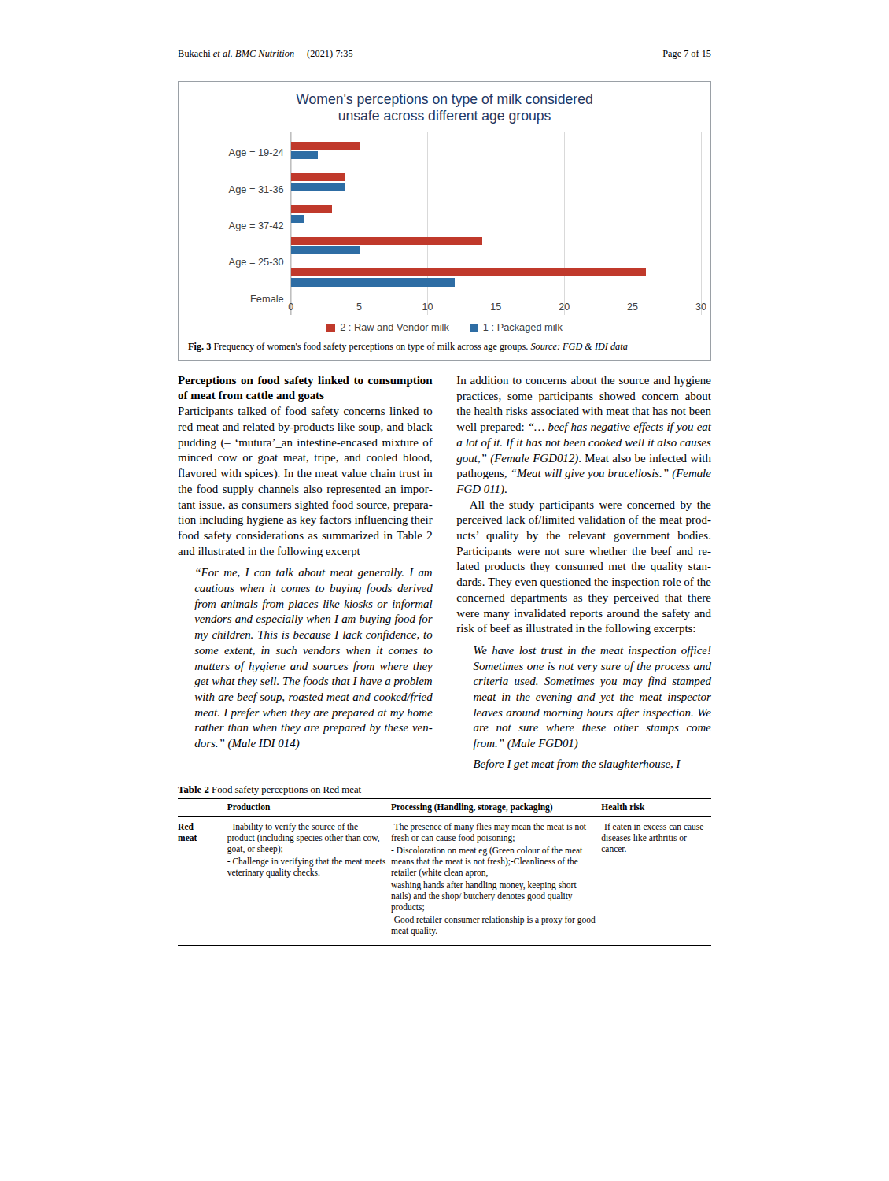Bukachi et al. BMC Nutrition (2021) 7:35
Page 7 of 15
Women's perceptions on type of milk considered
unsafe across different age groups
Age = 19-24
Age = 31-36
Age = 37-42
Age = 25-30
Female
0 5 10 15 20 25 30
2 : Raw and Vendor milk
1 : Packaged milk
Fig. 3 Frequency of women's food safety perceptions on type of milk across age groups. Source: FGD & IDI data
Perceptions on food safety linked to consumption of meat from cattle and goats
Participants talked of food safety concerns linked to red meat and related by-products like soup, and black pudding (– ‘mutura’_an intestine-encased mixture of minced cow or goat meat, tripe, and cooled blood, flavored with spices). In the meat value chain trust in the food supply channels also represented an important issue, as consumers sighted food source, preparation including hygiene as key factors influencing their food safety considerations as summarized in Table 2 and illustrated in the following excerpt
“For me, I can talk about meat generally. I am cautious when it comes to buying foods derived from animals from places like kiosks or informal vendors and especially when I am buying food for my children. This is because I lack confidence, to some extent, in such vendors when it comes to matters of hygiene and sources from where they get what they sell. The foods that I have a problem with are beef soup, roasted meat and cooked/fried meat. I prefer when they are prepared at my home rather than when they are prepared by these vendors.” (Male IDI 014)
In addition to concerns about the source and hygiene practices, some participants showed concern about the health risks associated with meat that has not been well prepared: “… beef has negative effects if you eat a lot of it. If it has not been cooked well it also causes gout,” (Female FGD012). Meat also be infected with pathogens, “Meat will give you brucellosis.” (Female FGD 011).
All the study participants were concerned by the perceived lack of/limited validation of the meat products’ quality by the relevant government bodies. Participants were not sure whether the beef and related products they consumed met the quality standards. They even questioned the inspection role of the concerned departments as they perceived that there were many invalidated reports around the safety and risk of beef as illustrated in the following excerpts:
We have lost trust in the meat inspection office! Sometimes one is not very sure of the process and criteria used. Sometimes you may find stamped meat in the evening and yet the meat inspector leaves around morning hours after inspection. We are not sure where these other stamps come from.” (Male FGD01)
Before I get meat from the slaughterhouse, I
Table 2 Food safety perceptions on Red meat
| | Production | Processing (Handling, storage, packaging) | Health risk |
| --- | --- | --- | --- |
| Red meat | - Inability to verify the source of the product (including species other than cow, goat, or sheep); - Challenge in verifying that the meat meets veterinary quality checks. | -The presence of many flies may mean the meat is not fresh or can cause food poisoning; - Discoloration on meat eg (Green colour of the meat means that the meat is not fresh);-Cleanliness of the retailer (white clean apron, washing hands after handling money, keeping short nails) and the shop/ butchery denotes good quality products; -Good retailer-consumer relationship is a proxy for good meat quality. | -If eaten in excess can cause diseases like arthritis or cancer. |